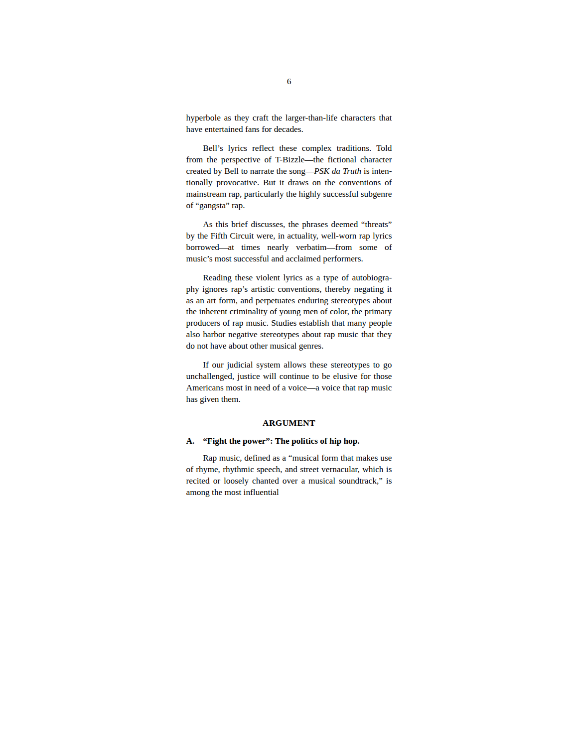6
hyperbole as they craft the larger-than-life characters that have entertained fans for decades.
Bell’s lyrics reflect these complex traditions. Told from the perspective of T-Bizzle—the fictional character created by Bell to narrate the song—PSK da Truth is intentionally provocative. But it draws on the conventions of mainstream rap, particularly the highly successful subgenre of “gangsta” rap.
As this brief discusses, the phrases deemed “threats” by the Fifth Circuit were, in actuality, well-worn rap lyrics borrowed—at times nearly verbatim—from some of music’s most successful and acclaimed performers.
Reading these violent lyrics as a type of autobiography ignores rap’s artistic conventions, thereby negating it as an art form, and perpetuates enduring stereotypes about the inherent criminality of young men of color, the primary producers of rap music. Studies establish that many people also harbor negative stereotypes about rap music that they do not have about other musical genres.
If our judicial system allows these stereotypes to go unchallenged, justice will continue to be elusive for those Americans most in need of a voice—a voice that rap music has given them.
ARGUMENT
A. “Fight the power”: The politics of hip hop.
Rap music, defined as a “musical form that makes use of rhyme, rhythmic speech, and street vernacular, which is recited or loosely chanted over a musical soundtrack,” is among the most influential